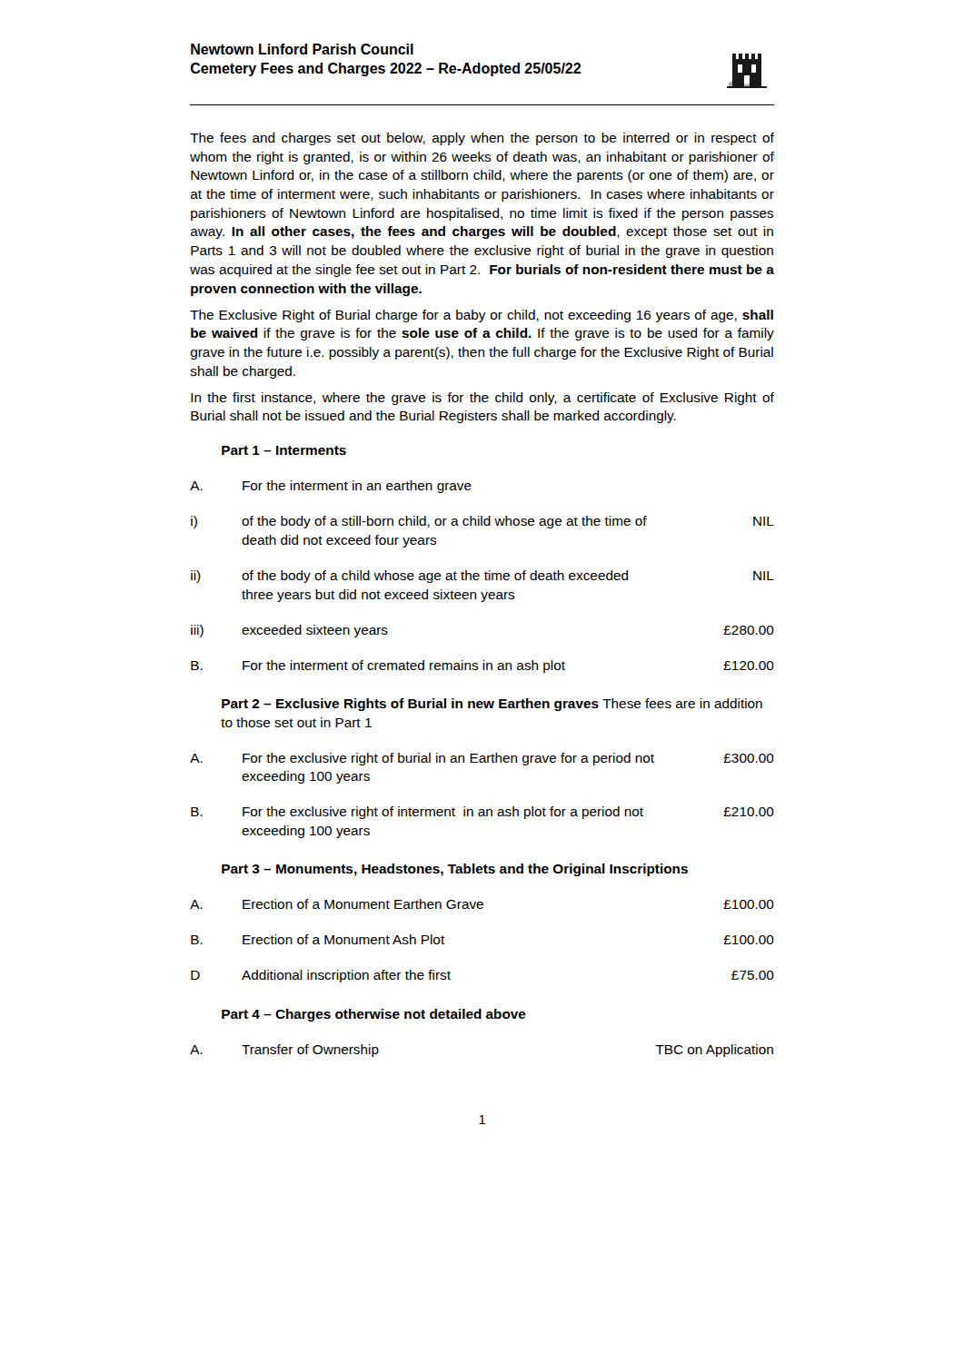Newtown Linford Parish Council
Cemetery Fees and Charges 2022 – Re-Adopted 25/05/22
The fees and charges set out below, apply when the person to be interred or in respect of whom the right is granted, is or within 26 weeks of death was, an inhabitant or parishioner of Newtown Linford or, in the case of a stillborn child, where the parents (or one of them) are, or at the time of interment were, such inhabitants or parishioners. In cases where inhabitants or parishioners of Newtown Linford are hospitalised, no time limit is fixed if the person passes away. In all other cases, the fees and charges will be doubled, except those set out in Parts 1 and 3 will not be doubled where the exclusive right of burial in the grave in question was acquired at the single fee set out in Part 2. For burials of non-resident there must be a proven connection with the village.
The Exclusive Right of Burial charge for a baby or child, not exceeding 16 years of age, shall be waived if the grave is for the sole use of a child. If the grave is to be used for a family grave in the future i.e. possibly a parent(s), then the full charge for the Exclusive Right of Burial shall be charged.
In the first instance, where the grave is for the child only, a certificate of Exclusive Right of Burial shall not be issued and the Burial Registers shall be marked accordingly.
Part 1 – Interments
| A. | For the interment in an earthen grave |
| i) | of the body of a still-born child, or a child whose age at the time of death did not exceed four years | NIL |
| ii) | of the body of a child whose age at the time of death exceeded three years but did not exceed sixteen years | NIL |
| iii) | exceeded sixteen years | £280.00 |
| B. | For the interment of cremated remains in an ash plot | £120.00 |
Part 2 – Exclusive Rights of Burial in new Earthen graves These fees are in addition to those set out in Part 1
| A. | For the exclusive right of burial in an Earthen grave for a period not exceeding 100 years | £300.00 |
| B. | For the exclusive right of interment in an ash plot for a period not exceeding 100 years | £210.00 |
Part 3 – Monuments, Headstones, Tablets and the Original Inscriptions
| A. | Erection of a Monument Earthen Grave | £100.00 |
| B. | Erection of a Monument Ash Plot | £100.00 |
| D | Additional inscription after the first | £75.00 |
Part 4 – Charges otherwise not detailed above
| A. | Transfer of Ownership | TBC on Application |
1